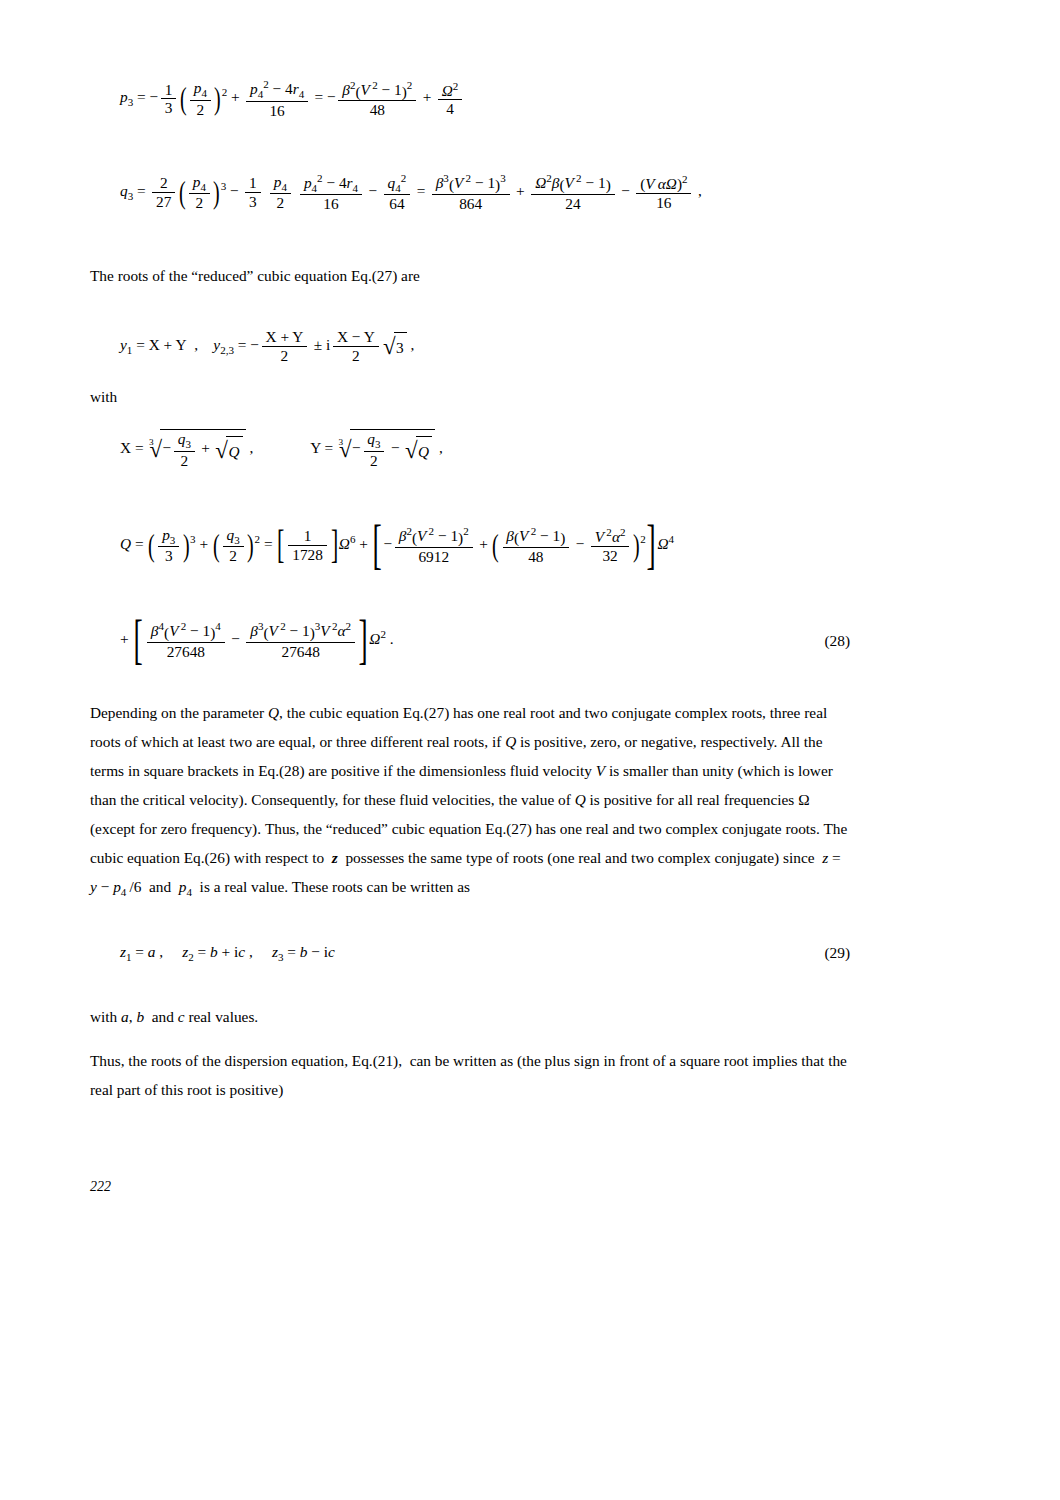p3 = −13(p42)2 + p42 − 4r416 = −β2(V 2 − 1)248 + Ω24
q3 = 227(p42)3 − 13 p42 p42 − 4r416 − q4264 = β3(V 2 − 1)3864 + Ω2β(V 2 − 1) 24 − (V αΩ)216 ,
The roots of the “reduced” cubic equation Eq.(27) are
y1 = X + Y , y2,3 = −X + Y 2 ± iX − Y 2√3 ,
with
X = 3√−q32 + √Q , Y = 3√−q32 − √Q ,
Q = (p33)3 + (q32)2 = [11728] Ω6 + [−β2(V 2 − 1)26912 + (β(V 2 − 1) 48 − V 2α232)2] Ω4
+ [β4(V 2 − 1)427648 − β3(V 2 − 1)3V 2α227648] Ω2 . (28)
Depending on the parameter Q, the cubic equation Eq.(27) has one real root and two conjugate complex roots, three real roots of which at least two are equal, or three different real roots, if Q is positive, zero, or negative, respectively. All the terms in square brackets in Eq.(28) are positive if the dimensionless fluid velocity V is smaller than unity (which is lower than the critical velocity). Consequently, for these fluid velocities, the value of Q is positive for all real frequencies Ω (except for zero frequency). Thus, the “reduced” cubic equation Eq.(27) has one real and two complex conjugate roots. The cubic equation Eq.(26) with respect to z possesses the same type of roots (one real and two complex conjugate) since z = y − p4 /6 and p4 is a real value. These roots can be written as
z1 = a , z2 = b + ic , z3 = b − ic (29)
with a, b and c real values.
Thus, the roots of the dispersion equation, Eq.(21), can be written as (the plus sign in front of a square root implies that the real part of this root is positive)
222